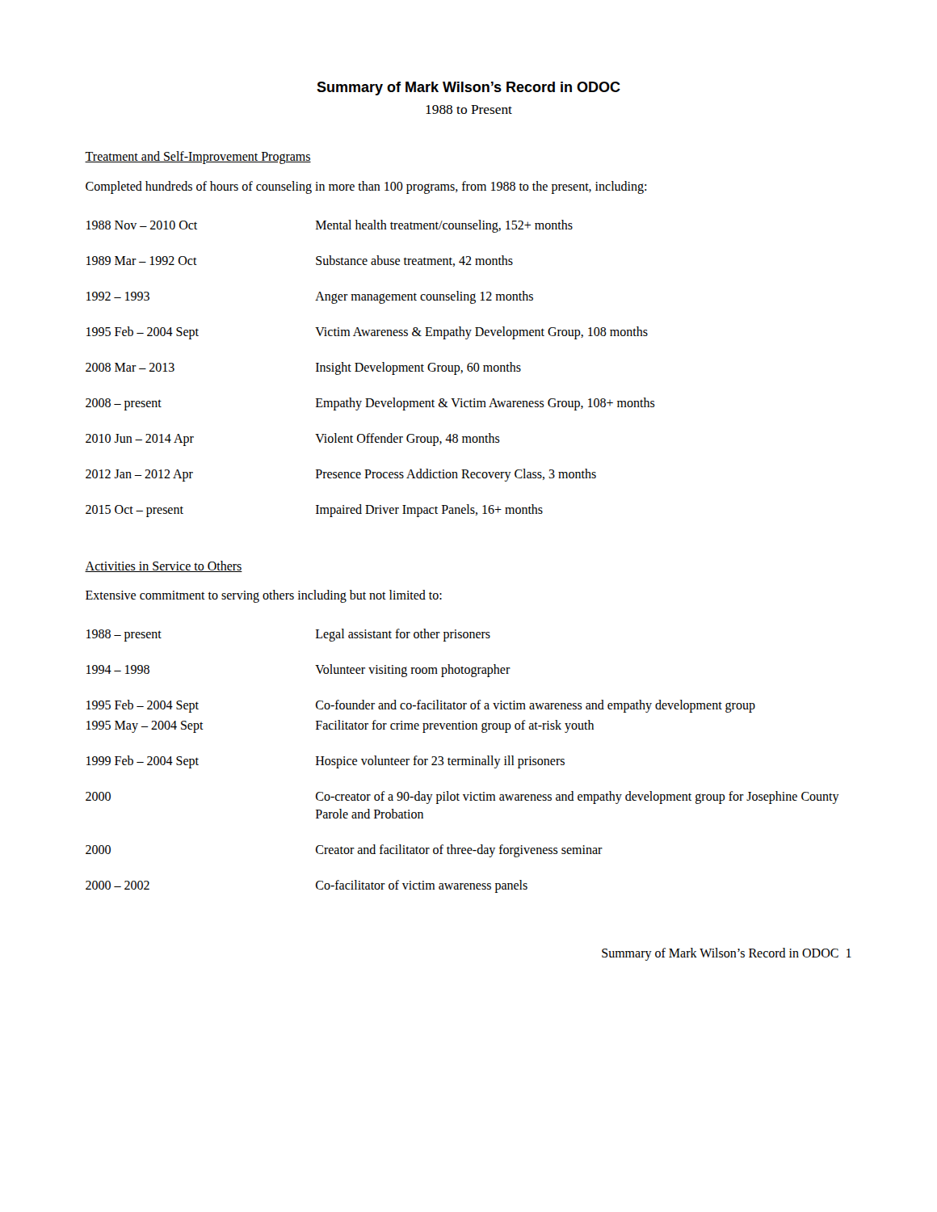Summary of Mark Wilson’s Record in ODOC
1988 to Present
Treatment and Self-Improvement Programs
Completed hundreds of hours of counseling in more than 100 programs, from 1988 to the present, including:
| 1988 Nov – 2010 Oct | Mental health treatment/counseling, 152+ months |
| 1989 Mar – 1992 Oct | Substance abuse treatment, 42 months |
| 1992 – 1993 | Anger management counseling 12 months |
| 1995 Feb – 2004 Sept | Victim Awareness & Empathy Development Group, 108 months |
| 2008 Mar – 2013 | Insight Development Group, 60 months |
| 2008 – present | Empathy Development & Victim Awareness Group, 108+ months |
| 2010 Jun – 2014 Apr | Violent Offender Group, 48 months |
| 2012 Jan – 2012 Apr | Presence Process Addiction Recovery Class, 3 months |
| 2015 Oct – present | Impaired Driver Impact Panels, 16+ months |
Activities in Service to Others
Extensive commitment to serving others including but not limited to:
| 1988 – present | Legal assistant for other prisoners |
| 1994 – 1998 | Volunteer visiting room photographer |
| 1995 Feb – 2004 Sept | Co-founder and co-facilitator of a victim awareness and empathy development group |
| 1995 May – 2004 Sept | Facilitator for crime prevention group of at-risk youth |
| 1999 Feb – 2004 Sept | Hospice volunteer for 23 terminally ill prisoners |
| 2000 | Co-creator of a 90-day pilot victim awareness and empathy development group for Josephine County Parole and Probation |
| 2000 | Creator and facilitator of three-day forgiveness seminar |
| 2000 – 2002 | Co-facilitator of victim awareness panels |
Summary of Mark Wilson’s Record in ODOC 1